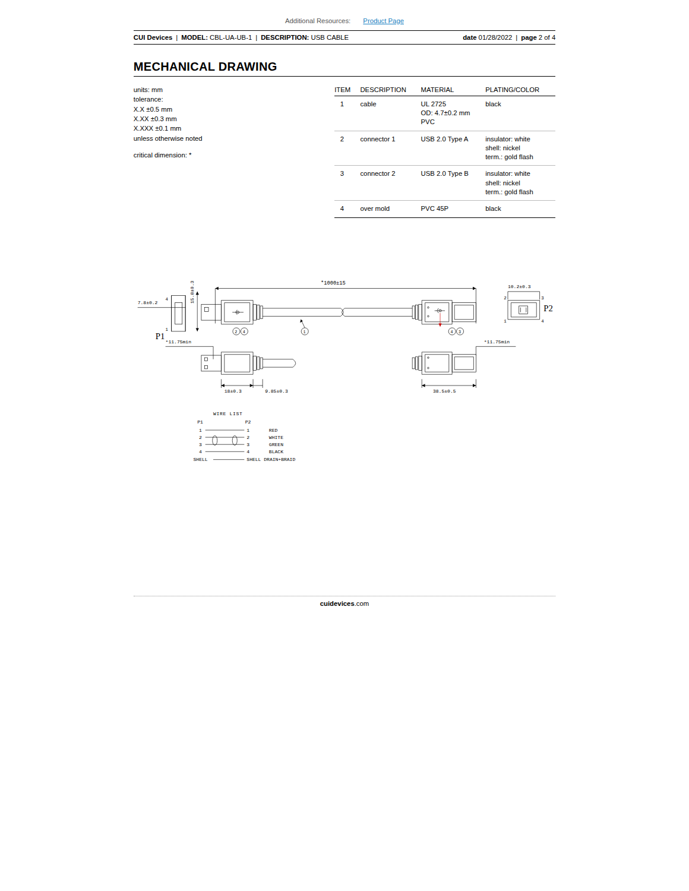Additional Resources: Product Page
CUI Devices|MODEL: CBL-UA-UB-1|DESCRIPTION: USB CABLE
date 01/28/2022|page 2 of 4
MECHANICAL DRAWING
units: mm
tolerance:
X.X ±0.5 mm
X.XX ±0.3 mm
X.XXX ±0.1 mm
unless otherwise noted
critical dimension: *
| ITEM | DESCRIPTION | MATERIAL | PLATING/COLOR |
| --- | --- | --- | --- |
| 1 | cable | UL 2725 OD: 4.7±0.2 mm PVC | black |
| 2 | connector 1 | USB 2.0 Type A | insulator: white shell: nickel term.: gold flash |
| 3 | connector 2 | USB 2.0 Type B | insulator: white shell: nickel term.: gold flash |
| 4 | over mold | PVC 45P | black |
*1000±15 15.8±0.3 7.8±0.2 4 1 P1 2 4 1 4 3 10.2±0.3 2 3 1 4 P2 *11.75min 18±0.3 9.85±0.3 *11.75min 38.5±0.5 WIRE LIST P1 P2 1 1 RED 2 2 WHITE 3 3 GREEN 4 4 BLACK SHELL SHELL DRAIN+BRAID
cuidevices.com